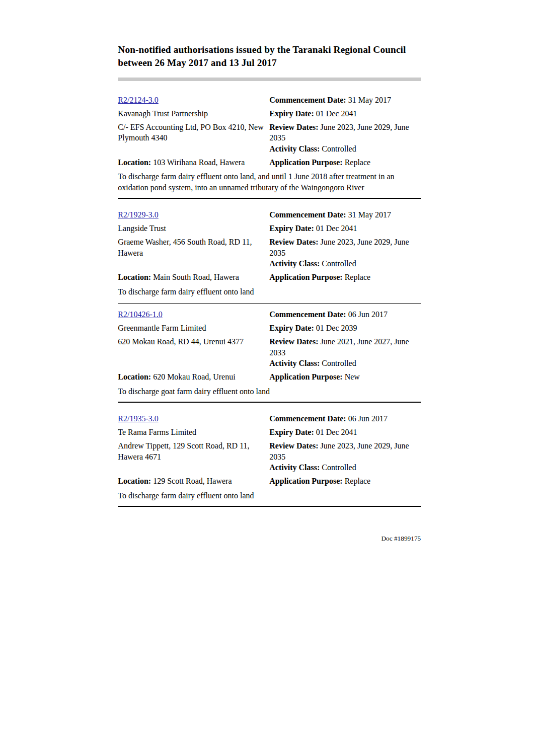Non-notified authorisations issued by the Taranaki Regional Council
between 26 May 2017 and 13 Jul 2017
| R2/2124-3.0 | Commencement Date: 31 May 2017 |
| Kavanagh Trust Partnership | Expiry Date: 01 Dec 2041 |
| C/- EFS Accounting Ltd, PO Box 4210, New Plymouth 4340 | Review Dates: June 2023, June 2029, June 2035 Activity Class: Controlled |
| Location: 103 Wirihana Road, Hawera | Application Purpose: Replace |
To discharge farm dairy effluent onto land, and until 1 June 2018 after treatment in an oxidation pond system, into an unnamed tributary of the Waingongoro River
| R2/1929-3.0 | Commencement Date: 31 May 2017 |
| Langside Trust | Expiry Date: 01 Dec 2041 |
| Graeme Washer, 456 South Road, RD 11, Hawera | Review Dates: June 2023, June 2029, June 2035 Activity Class: Controlled |
| Location: Main South Road, Hawera | Application Purpose: Replace |
To discharge farm dairy effluent onto land
| R2/10426-1.0 | Commencement Date: 06 Jun 2017 |
| Greenmantle Farm Limited | Expiry Date: 01 Dec 2039 |
| 620 Mokau Road, RD 44, Urenui 4377 | Review Dates: June 2021, June 2027, June 2033 Activity Class: Controlled |
| Location: 620 Mokau Road, Urenui | Application Purpose: New |
To discharge goat farm dairy effluent onto land
| R2/1935-3.0 | Commencement Date: 06 Jun 2017 |
| Te Rama Farms Limited | Expiry Date: 01 Dec 2041 |
| Andrew Tippett, 129 Scott Road, RD 11, Hawera 4671 | Review Dates: June 2023, June 2029, June 2035 Activity Class: Controlled |
| Location: 129 Scott Road, Hawera | Application Purpose: Replace |
To discharge farm dairy effluent onto land
Doc #1899175